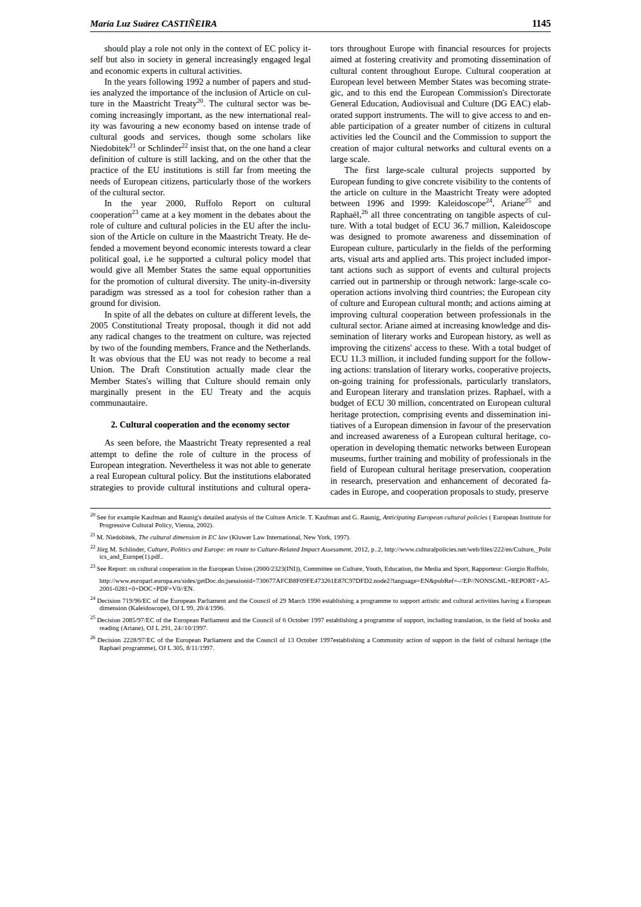María Luz Suárez CASTIÑEIRA 1145
should play a role not only in the context of EC policy itself but also in society in general increasingly engaged legal and economic experts in cultural activities.
In the years following 1992 a number of papers and studies analyzed the importance of the inclusion of Article on culture in the Maastricht Treaty20. The cultural sector was becoming increasingly important, as the new international reality was favouring a new economy based on intense trade of cultural goods and services, though some scholars like Niedobitek21 or Schlinder22 insist that, on the one hand a clear definition of culture is still lacking, and on the other that the practice of the EU institutions is still far from meeting the needs of European citizens, particularly those of the workers of the cultural sector.
In the year 2000, Ruffolo Report on cultural cooperation23 came at a key moment in the debates about the role of culture and cultural policies in the EU after the inclusion of the Article on culture in the Maastricht Treaty. He defended a movement beyond economic interests toward a clear political goal, i.e he supported a cultural policy model that would give all Member States the same equal opportunities for the promotion of cultural diversity. The unity-in-diversity paradigm was stressed as a tool for cohesion rather than a ground for division.
In spite of all the debates on culture at different levels, the 2005 Constitutional Treaty proposal, though it did not add any radical changes to the treatment on culture, was rejected by two of the founding members, France and the Netherlands. It was obvious that the EU was not ready to become a real Union. The Draft Constitution actually made clear the Member States's willing that Culture should remain only marginally present in the EU Treaty and the acquis communautaire.
2. Cultural cooperation and the economy sector
As seen before, the Maastricht Treaty represented a real attempt to define the role of culture in the process of European integration. Nevertheless it was not able to generate a real European cultural policy. But the institutions elaborated strategies to provide cultural institutions and cultural operators throughout Europe with financial resources for projects aimed at fostering creativity and promoting dissemination of cultural content throughout Europe. Cultural cooperation at European level between Member States was becoming strategic, and to this end the European Commission's Directorate General Education, Audiovisual and Culture (DG EAC) elaborated support instruments. The will to give access to and enable participation of a greater number of citizens in cultural activities led the Council and the Commission to support the creation of major cultural networks and cultural events on a large scale.
The first large-scale cultural projects supported by European funding to give concrete visibility to the contents of the article on culture in the Maastricht Treaty were adopted between 1996 and 1999: Kaleidoscope24, Ariane25 and Raphaël,26 all three concentrating on tangible aspects of culture. With a total budget of ECU 36.7 million, Kaleidoscope was designed to promote awareness and dissemination of European culture, particularly in the fields of the performing arts, visual arts and applied arts. This project included important actions such as support of events and cultural projects carried out in partnership or through network: large-scale cooperation actions involving third countries; the European city of culture and European cultural month; and actions aiming at improving cultural cooperation between professionals in the cultural sector. Ariane aimed at increasing knowledge and dissemination of literary works and European history, as well as improving the citizens' access to these. With a total budget of ECU 11.3 million, it included funding support for the following actions: translation of literary works, cooperative projects, on-going training for professionals, particularly translators, and European literary and translation prizes. Raphael, with a budget of ECU 30 million, concentrated on European cultural heritage protection, comprising events and dissemination initiatives of a European dimension in favour of the preservation and increased awareness of a European cultural heritage, cooperation in developing thematic networks between European museums, further training and mobility of professionals in the field of European cultural heritage preservation, cooperation in research, preservation and enhancement of decorated facades in Europe, and cooperation proposals to study, preserve
See for example Kaufman and Raunig's detailed analysis of the Culture Article. T. Kaufman and G. Raunig, Anticipating European cultural policies ( European Institute for Progressive Cultural Policy, Vienna, 2002).
M. Niedobitek, The cultural dimension in EC law (Kluwer Law International, New York, 1997).
Jörg M. Schlinder, Culture, Politics and Europe: en route to Culture-Related Impact Assessment, 2012, p..2, http://www.culturalpolicies.net/web/files/222/en/Culture,_Politics_and_Europe(1).pdf..
See Report: on cultural cooperation in the European Union (2000/2323(INI)), Committee on Culture, Youth, Education, the Media and Sport, Rapporteur: Giorgio Ruffolo,
http://www.europarl.europa.eu/sides/getDoc.do;jsessionid=730677AFCB8F09FE473261E87C97DFD2.node2?language=EN&pubRef=-//EP//NONSGML+REPORT+A5-2001-0281+0+DOC+PDF+V0//EN.
Decision 719/96/EC of the European Parliament and the Council of 29 March 1996 establishing a programme to support artistic and cultural activities having a European dimension (Kaleidoscope), OJ L 99, 20/4/1996.
Decision 2085/97/EC of the European Parliament and the Council of 6 October 1997 establishing a programme of support, including translation, in the field of books and reading (Ariane), OJ L 291, 24//10/1997.
Decision 2228/97/EC of the European Parliament and the Council of 13 October 1997establishing a Community action of support in the field of cultural heritage (the Raphael programme), OJ L 305, 8/11/1997.